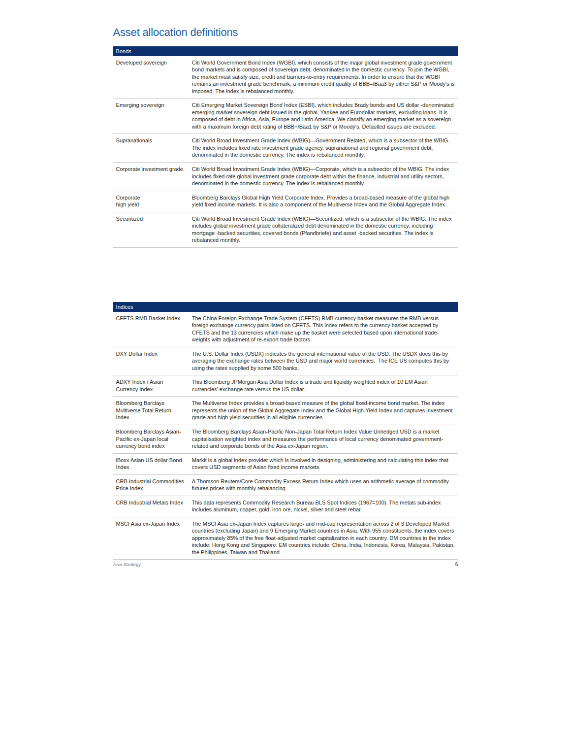Asset allocation definitions
| Bonds |
| --- |
| Developed sovereign | Citi World Government Bond Index (WGBI), which consists of the major global investment grade government bond markets and is composed of sovereign debt, denominated in the domestic currency. To join the WGBI, the market must satisfy size, credit and barriers-to-entry requirements. In order to ensure that the WGBI remains an investment grade benchmark, a minimum credit quality of BBB–/Baa3 by either S&P or Moody's is imposed. The index is rebalanced monthly. |
| Emerging sovereign | Citi Emerging Market Sovereign Bond Index (ESBI), which includes Brady bonds and US dollar -denominated emerging market sovereign debt issued in the global, Yankee and Eurodollar markets, excluding loans. It is composed of debt in Africa, Asia, Europe and Latin America. We classify an emerging market as a sovereign with a maximum foreign debt rating of BBB+/Baa1 by S&P or Moody's. Defaulted issues are excluded. |
| Supranationals | Citi World Broad Investment Grade Index (WBIG)—Government Related, which is a subsector of the WBIG. The index includes fixed rate investment grade agency, supranational and regional government debt, denominated in the domestic currency. The index is rebalanced monthly. |
| Corporate investment grade | Citi World Broad Investment Grade Index (WBIG)—Corporate, which is a subsector of the WBIG. The index includes fixed rate global investment grade corporate debt within the finance, industrial and utility sectors, denominated in the domestic currency. The index is rebalanced monthly. |
| Corporate high yield | Bloomberg Barclays Global High Yield Corporate Index. Provides a broad-based measure of the global high yield fixed income markets. It is also a component of the Multiverse Index and the Global Aggregate Index. |
| Securitized | Citi World Broad Investment Grade Index (WBIG)—Securitized, which is a subsector of the WBIG. The index includes global investment grade collateralized debt denominated in the domestic currency, including mortgage -backed securities, covered bonds (Pfandbriefe) and asset -backed securities. The index is rebalanced monthly. |
| Indices |
| --- |
| CFETS RMB Basket Index | The China Foreign Exchange Trade System (CFETS) RMB currency basket measures the RMB versus foreign exchange currency pairs listed on CFETS. This index refers to the currency basket accepted by CFETS and the 13 currencies which make up the basket were selected based upon international trade-weights with adjustment of re-export trade factors. |
| DXY Dollar Index | The U.S. Dollar Index (USDX) indicates the general international value of the USD. The USDX does this by averaging the exchange rates between the USD and major world currencies. The ICE US computes this by using the rates supplied by some 500 banks. |
| ADXY Index / Asian Currency Index | This Bloomberg JPMorgan Asia Dollar Index is a trade and liquidity weighted index of 10 EM Asian currencies’ exchange rate versus the US dollar. |
| Bloomberg Barclays Multiverse Total Return Index | The Multiverse Index provides a broad-based measure of the global fixed-income bond market. The index represents the union of the Global Aggregate Index and the Global High-Yield Index and captures investment grade and high yield securities in all eligible currencies. |
| Bloomberg Barclays Asian-Pacific ex-Japan local currency bond index | The Bloomberg Barclays Asian-Pacific Non-Japan Total Return Index Value Unhedged USD is a market capitalisation weighted index and measures the performance of local currency denominated government-related and corporate bonds of the Asia ex-Japan region. |
| iBoxx Asian US dollar Bond Index | Markit is a global index provider which is involved in designing, administering and calculating this index that covers USD segments of Asian fixed income markets. |
| CRB Industrial Commodities Price Index | A Thomson Reuters/Core Commodity Excess Return Index which uses an arithmetic average of commodity futures prices with monthly rebalancing. |
| CRB Industrial Metals Index | This data represents Commodity Research Bureau BLS Spot Indices (1967=100). The metals sub-index includes aluminum, copper, gold, iron ore, nickel, silver and steel rebar. |
| MSCI Asia ex-Japan Index | The MSCI Asia ex-Japan Index captures large- and mid-cap representation across 2 of 3 Developed Market countries (excluding Japan) and 9 Emerging Market countries in Asia. With 955 constituents, the index covers approximately 85% of the free float-adjusted market capitalization in each country. DM countries in the index include: Hong Kong and Singapore. EM countries include: China, India, Indonesia, Korea, Malaysia, Pakistan, the Philippines, Taiwan and Thailand. |
Asia Strategy 6